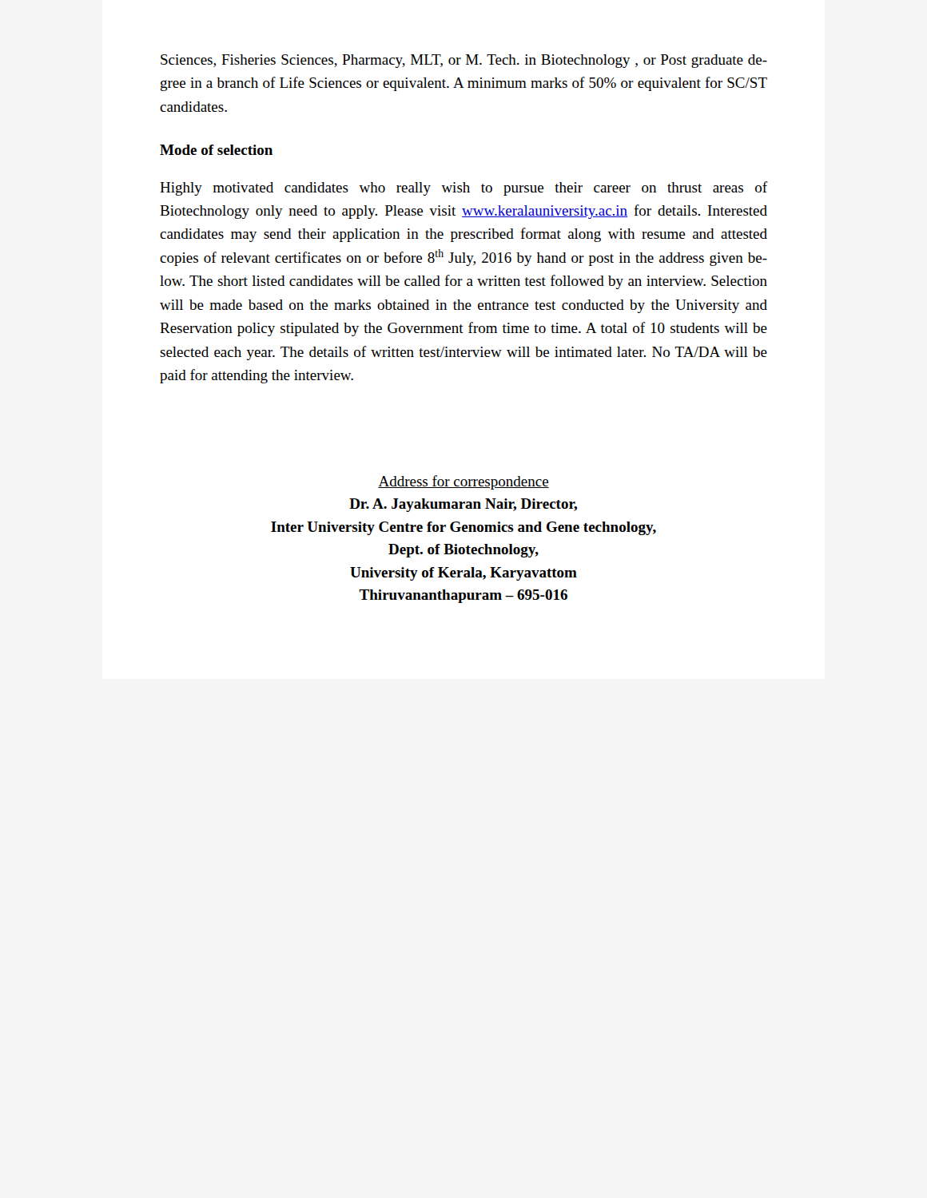Sciences, Fisheries Sciences, Pharmacy, MLT, or M. Tech. in Biotechnology , or Post graduate degree in a branch of Life Sciences or equivalent. A minimum marks of 50% or equivalent for SC/ST candidates.
Mode of selection
Highly motivated candidates who really wish to pursue their career on thrust areas of Biotechnology only need to apply. Please visit www.keralauniversity.ac.in for details. Interested candidates may send their application in the prescribed format along with resume and attested copies of relevant certificates on or before 8th July, 2016 by hand or post in the address given below. The short listed candidates will be called for a written test followed by an interview. Selection will be made based on the marks obtained in the entrance test conducted by the University and Reservation policy stipulated by the Government from time to time. A total of 10 students will be selected each year. The details of written test/interview will be intimated later. No TA/DA will be paid for attending the interview.
Address for correspondence
Dr. A. Jayakumaran Nair, Director,
Inter University Centre for Genomics and Gene technology,
Dept. of Biotechnology,
University of Kerala, Karyavattom
Thiruvananthapuram – 695-016